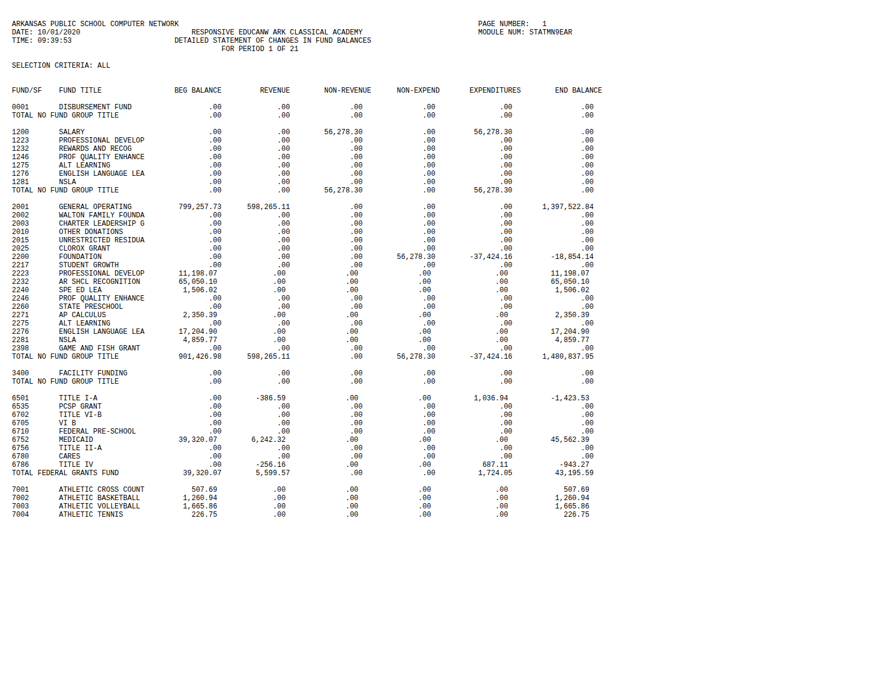ARKANSAS PUBLIC SCHOOL COMPUTER NETWORK                                                                      PAGE NUMBER:   1
DATE: 10/01/2020                          RESPONSIVE EDUCANW ARK CLASSICAL ACADEMY                           MODULE NUM: STATMN9EAR
TIME: 09:39:53                        DETAILED STATEMENT OF CHANGES IN FUND BALANCES
                                                 FOR PERIOD 1 OF 21

SELECTION CRITERIA: ALL


FUND/SF    FUND TITLE                 BEG BALANCE         REVENUE        NON-REVENUE      NON-EXPEND       EXPENDITURES        END BALANCE

0001       DISBURSEMENT FUND                  .00             .00              .00              .00               .00                .00
TOTAL NO FUND GROUP TITLE                     .00             .00              .00              .00               .00                .00

1200       SALARY                             .00             .00        56,278.30              .00         56,278.30                .00
1223       PROFESSIONAL DEVELOP               .00             .00              .00              .00               .00                .00
1232       REWARDS AND RECOG                  .00             .00              .00              .00               .00                .00
1246       PROF QUALITY ENHANCE               .00             .00              .00              .00               .00                .00
1275       ALT LEARNING                       .00             .00              .00              .00               .00                .00
1276       ENGLISH LANGUAGE LEA               .00             .00              .00              .00               .00                .00
1281       NSLA                               .00             .00              .00              .00               .00                .00
TOTAL NO FUND GROUP TITLE                     .00             .00        56,278.30              .00         56,278.30                .00

2001       GENERAL OPERATING           799,257.73      598,265.11              .00              .00               .00       1,397,522.84
2002       WALTON FAMILY FOUNDA               .00             .00              .00              .00               .00                .00
2003       CHARTER LEADERSHIP G               .00             .00              .00              .00               .00                .00
2010       OTHER DONATIONS                    .00             .00              .00              .00               .00                .00
2015       UNRESTRICTED RESIDUA               .00             .00              .00              .00               .00                .00
2025       CLOROX GRANT                       .00             .00              .00              .00               .00                .00
2200       FOUNDATION                         .00             .00              .00        56,278.30        -37,424.16         -18,854.14
2217       STUDENT GROWTH                     .00             .00              .00              .00               .00                .00
2223       PROFESSIONAL DEVELOP        11,198.07             .00              .00              .00               .00          11,198.07
2232       AR SHCL RECOGNITION         65,050.10             .00              .00              .00               .00          65,050.10
2240       SPE ED LEA                   1,506.02             .00              .00              .00               .00           1,506.02
2246       PROF QUALITY ENHANCE               .00             .00              .00              .00               .00                .00
2260       STATE PRESCHOOL                    .00             .00              .00              .00               .00                .00
2271       AP CALCULUS                  2,350.39             .00              .00              .00               .00           2,350.39
2275       ALT LEARNING                       .00             .00              .00              .00               .00                .00
2276       ENGLISH LANGUAGE LEA        17,204.90             .00              .00              .00               .00          17,204.90
2281       NSLA                         4,859.77             .00              .00              .00               .00           4,859.77
2398       GAME AND FISH GRANT                .00             .00              .00              .00               .00                .00
TOTAL NO FUND GROUP TITLE              901,426.98      598,265.11              .00        56,278.30        -37,424.16       1,480,837.95

3400       FACILITY FUNDING                   .00             .00              .00              .00               .00                .00
TOTAL NO FUND GROUP TITLE                     .00             .00              .00              .00               .00                .00

6501       TITLE I-A                          .00        -386.59              .00              .00          1,036.94          -1,423.53
6535       PCSP GRANT                         .00             .00              .00              .00               .00                .00
6702       TITLE VI-B                         .00             .00              .00              .00               .00                .00
6705       VI B                               .00             .00              .00              .00               .00                .00
6710       FEDERAL PRE-SCHOOL                 .00             .00              .00              .00               .00                .00
6752       MEDICAID                    39,320.07        6,242.32              .00              .00               .00          45,562.39
6756       TITLE II-A                         .00             .00              .00              .00               .00                .00
6780       CARES                              .00             .00              .00              .00               .00                .00
6786       TITLE IV                           .00        -256.16              .00              .00            687.11            -943.27
TOTAL FEDERAL GRANTS FUND               39,320.07        5,599.57              .00              .00          1,724.05          43,195.59

7001       ATHLETIC CROSS COUNT           507.69             .00              .00              .00               .00             507.69
7002       ATHLETIC BASKETBALL          1,260.94             .00              .00              .00               .00           1,260.94
7003       ATHLETIC VOLLEYBALL          1,665.86             .00              .00              .00               .00           1,665.86
7004       ATHLETIC TENNIS                226.75             .00              .00              .00               .00             226.75